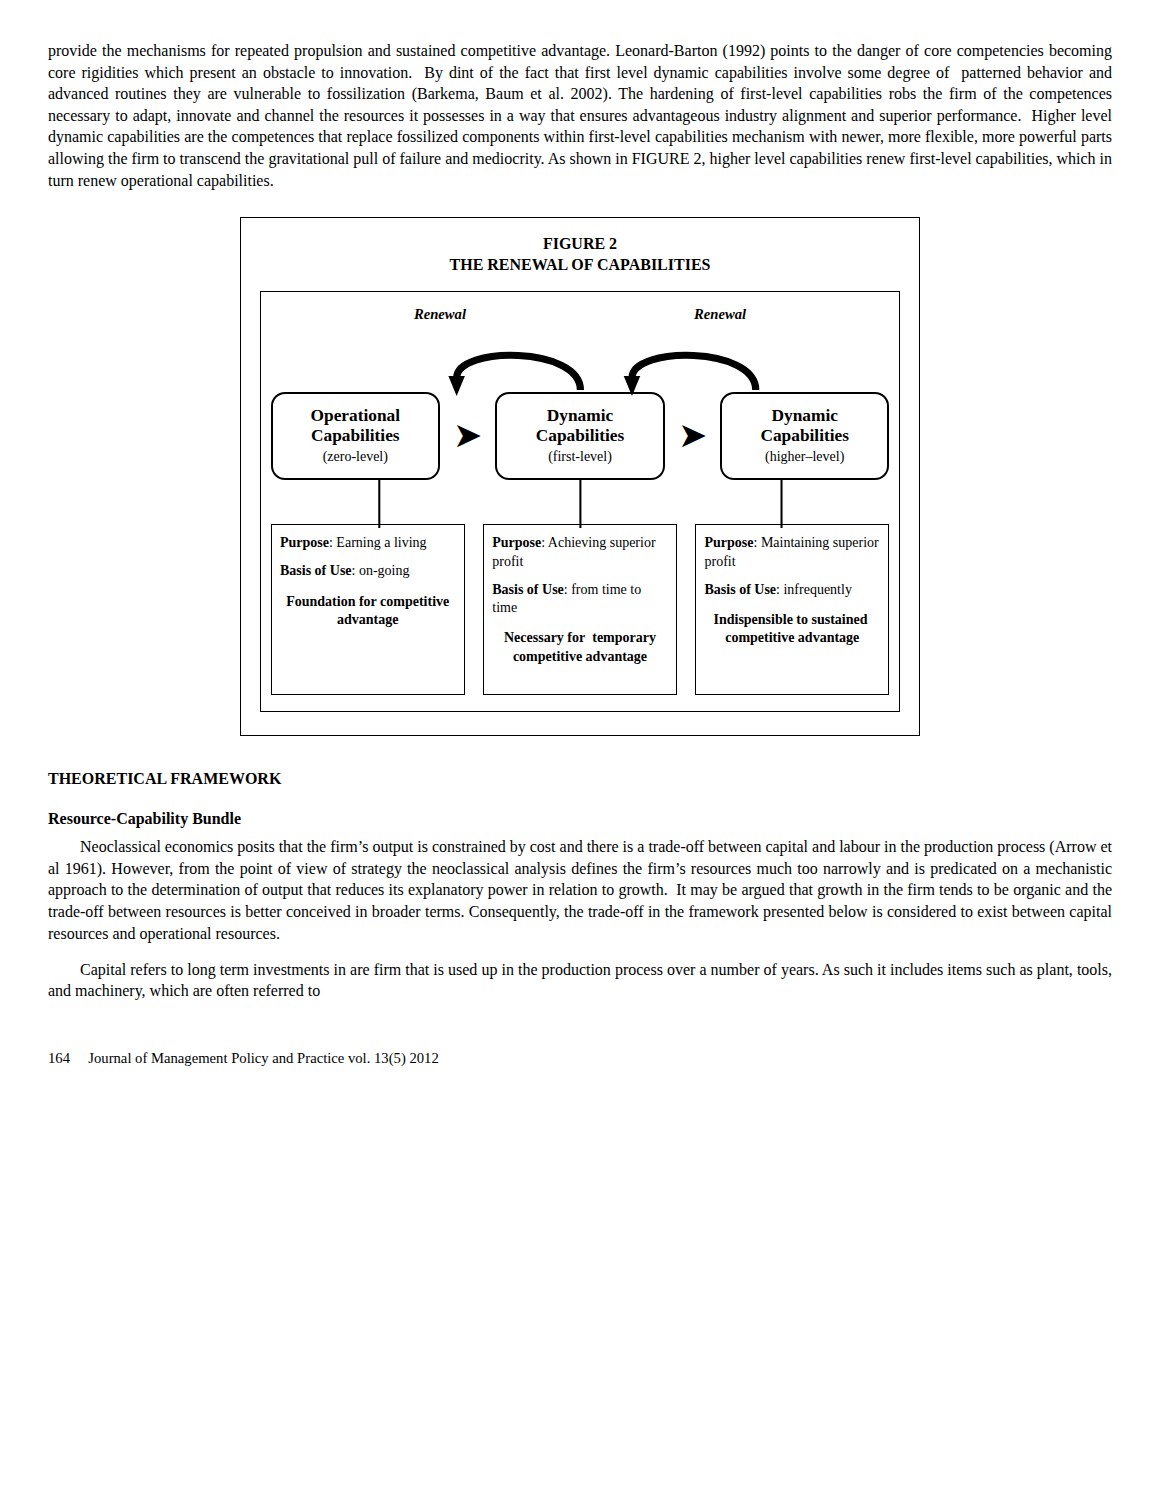provide the mechanisms for repeated propulsion and sustained competitive advantage. Leonard-Barton (1992) points to the danger of core competencies becoming core rigidities which present an obstacle to innovation. By dint of the fact that first level dynamic capabilities involve some degree of patterned behavior and advanced routines they are vulnerable to fossilization (Barkema, Baum et al. 2002). The hardening of first-level capabilities robs the firm of the competences necessary to adapt, innovate and channel the resources it possesses in a way that ensures advantageous industry alignment and superior performance. Higher level dynamic capabilities are the competences that replace fossilized components within first-level capabilities mechanism with newer, more flexible, more powerful parts allowing the firm to transcend the gravitational pull of failure and mediocrity. As shown in FIGURE 2, higher level capabilities renew first-level capabilities, which in turn renew operational capabilities.
FIGURE 2
THE RENEWAL OF CAPABILITIES
Renewal Renewal
Operational
Capabilities (zero-level)
➤
Dynamic
Capabilities (first-level)
➤
Dynamic
Capabilities (higher–level)
Purpose: Earning a living
Basis of Use: on-going
Foundation for competitive advantage
Purpose: Achieving superior profit
Basis of Use: from time to time
Necessary for temporary competitive advantage
Purpose: Maintaining superior profit
Basis of Use: infrequently
Indispensible to sustained competitive advantage
THEORETICAL FRAMEWORK
Resource-Capability Bundle
Neoclassical economics posits that the firm’s output is constrained by cost and there is a trade-off between capital and labour in the production process (Arrow et al 1961). However, from the point of view of strategy the neoclassical analysis defines the firm’s resources much too narrowly and is predicated on a mechanistic approach to the determination of output that reduces its explanatory power in relation to growth. It may be argued that growth in the firm tends to be organic and the trade-off between resources is better conceived in broader terms. Consequently, the trade-off in the framework presented below is considered to exist between capital resources and operational resources.
Capital refers to long term investments in are firm that is used up in the production process over a number of years. As such it includes items such as plant, tools, and machinery, which are often referred to
164 Journal of Management Policy and Practice vol. 13(5) 2012